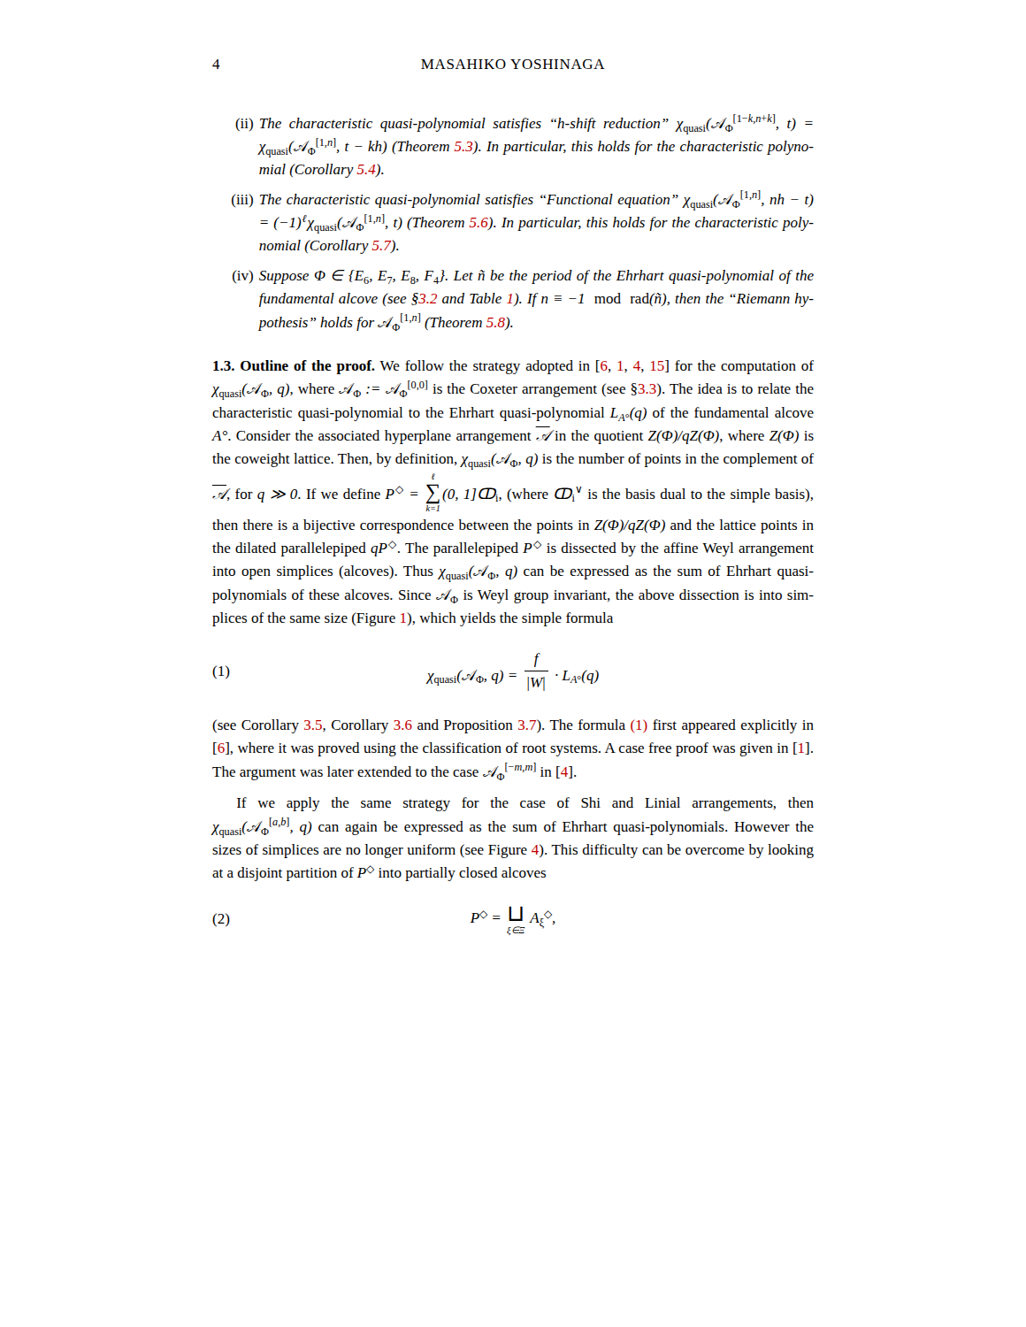4 MASAHIKO YOSHINAGA 4
(ii) The characteristic quasi-polynomial satisfies “h-shift reduction” χquasi(𝒜Φ[1−k,n+k], t) = χquasi(𝒜Φ[1,n], t − kh) (Theorem 5.3). In particular, this holds for the characteristic polynomial (Corollary 5.4).
(iii) The characteristic quasi-polynomial satisfies “Functional equation” χquasi(𝒜Φ[1,n], nh − t) = (−1)ℓχquasi(𝒜Φ[1,n], t) (Theorem 5.6). In particular, this holds for the characteristic polynomial (Corollary 5.7).
(iv) Suppose Φ ∈ {E6, E7, E8, F4}. Let ñ be the period of the Ehrhart quasi-polynomial of the fundamental alcove (see §3.2 and Table 1). If n ≡ −1 mod rad(ñ), then the “Riemann hypothesis” holds for 𝒜Φ[1,n] (Theorem 5.8).
1.3. Outline of the proof. We follow the strategy adopted in [6, 1, 4, 15] for the computation of χquasi(𝒜Φ, q), where 𝒜Φ := 𝒜Φ[0,0] is the Coxeter arrangement (see §3.3). The idea is to relate the characteristic quasi-polynomial to the Ehrhart quasi-polynomial LA°(q) of the fundamental alcove A°. Consider the associated hyperplane arrangement 𝒜 in the quotient Z(Φ)/qZ(Φ), where Z(Φ) is the coweight lattice. Then, by definition, χquasi(𝒜Φ, q) is the number of points in the complement of 𝒜, for q ≫ 0. If we define P◇ = ℓ∑k=1(0, 1]ↀi, (where ↀi∨ is the basis dual to the simple basis), then there is a bijective correspondence between the points in Z(Φ)/qZ(Φ) and the lattice points in the dilated parallelepiped qP◇. The parallelepiped P◇ is dissected by the affine Weyl arrangement into open simplices (alcoves). Thus χquasi(𝒜Φ, q) can be expressed as the sum of Ehrhart quasi-polynomials of these alcoves. Since 𝒜Φ is Weyl group invariant, the above dissection is into simplices of the same size (Figure 1), which yields the simple formula
(1) χquasi(𝒜Φ, q) = f|W| · LA°(q)
(see Corollary 3.5, Corollary 3.6 and Proposition 3.7). The formula (1) first appeared explicitly in [6], where it was proved using the classification of root systems. A case free proof was given in [1]. The argument was later extended to the case 𝒜Φ[−m,m] in [4].
If we apply the same strategy for the case of Shi and Linial arrangements, then χquasi(𝒜Φ[a,b], q) can again be expressed as the sum of Ehrhart quasi-polynomials. However the sizes of simplices are no longer uniform (see Figure 4). This difficulty can be overcome by looking at a disjoint partition of P◇ into partially closed alcoves
(2) P◇ = ⊔ξ∈Ξ Aξ◇,